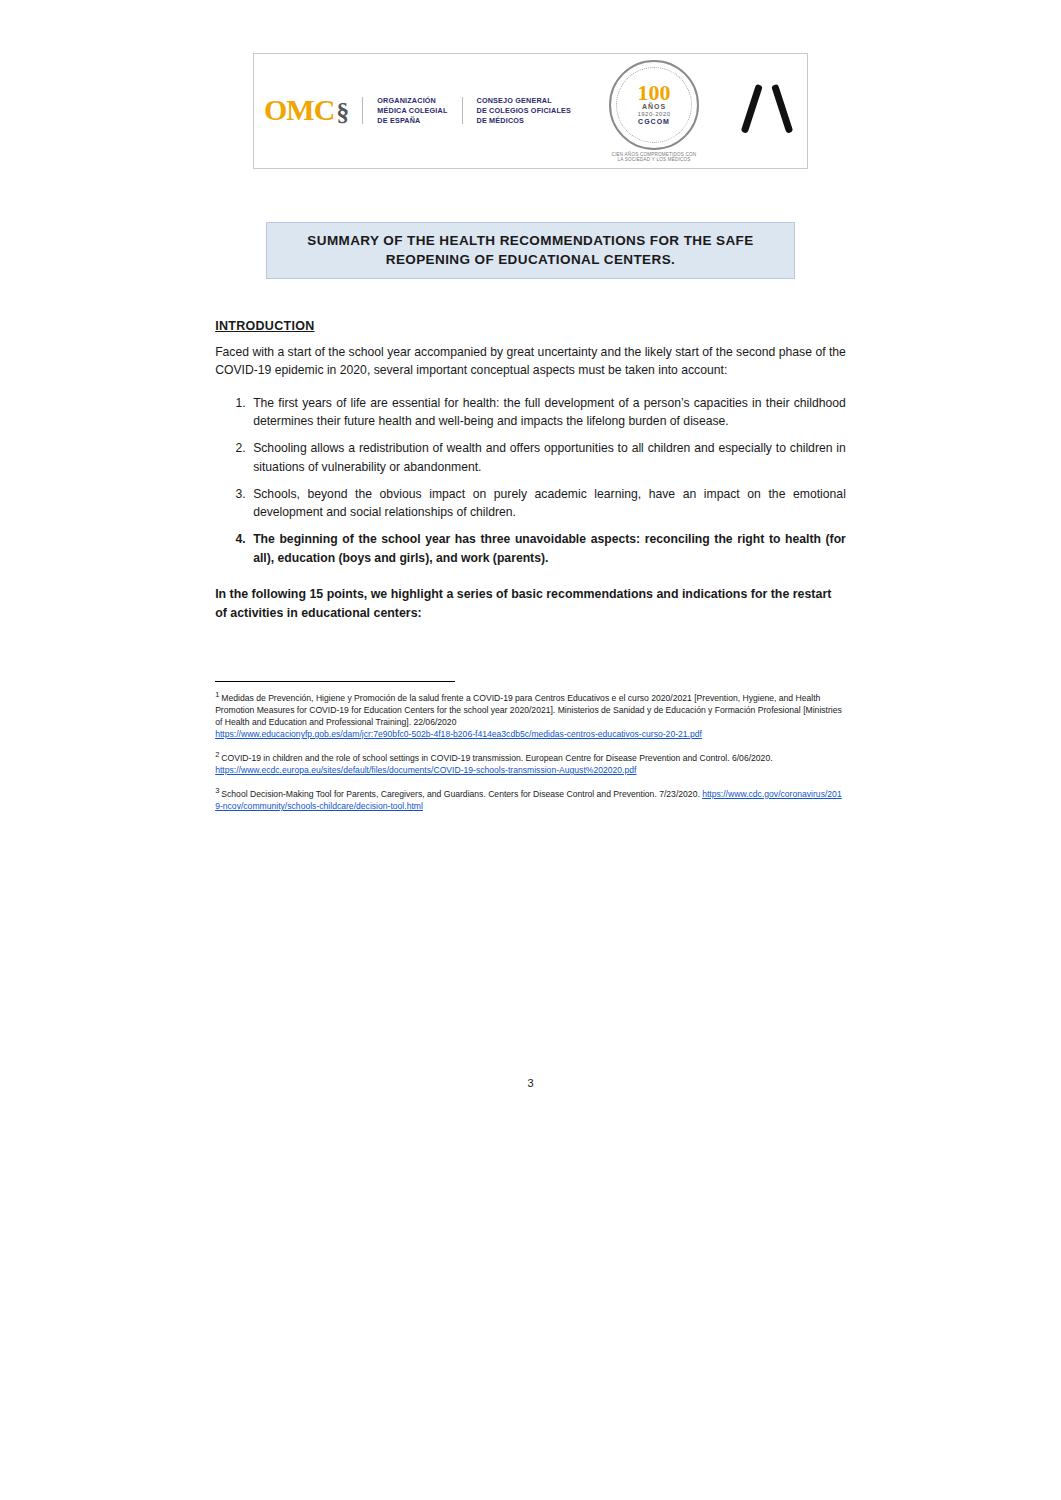OMC§
Organización
Médica Colegial
de España
Consejo General
de Colegios Oficiales
de Médicos
100
AÑOS
1920-2020
CGCOM
CIEN AÑOS COMPROMETIDOS CON
LA SOCIEDAD Y LOS MÉDICOS
Summary of the Health Recommendations for the Safe
Reopening of Educational Centers.
INTRODUCTION
Faced with a start of the school year accompanied by great uncertainty and the likely start of the second phase of the COVID-19 epidemic in 2020, several important conceptual aspects must be taken into account:
The first years of life are essential for health: the full development of a person’s capacities in their childhood determines their future health and well-being and impacts the lifelong burden of disease.
Schooling allows a redistribution of wealth and offers opportunities to all children and especially to children in situations of vulnerability or abandonment.
Schools, beyond the obvious impact on purely academic learning, have an impact on the emotional development and social relationships of children.
The beginning of the school year has three unavoidable aspects: reconciling the right to health (for all), education (boys and girls), and work (parents).
In the following 15 points, we highlight a series of basic recommendations and indications for the restart of activities in educational centers:
1Medidas de Prevención, Higiene y Promoción de la salud frente a COVID-19 para Centros Educativos e el curso 2020/2021 [Prevention, Hygiene, and Health Promotion Measures for COVID-19 for Education Centers for the school year 2020/2021]. Ministerios de Sanidad y de Educación y Formación Profesional [Ministries of Health and Education and Professional Training]. 22/06/2020
https://www.educacionyfp.gob.es/dam/jcr:7e90bfc0-502b-4f18-b206-f414ea3cdb5c/medidas-centros-educativos-curso-20-21.pdf
2COVID-19 in children and the role of school settings in COVID-19 transmission. European Centre for Disease Prevention and Control. 6/06/2020.
https://www.ecdc.europa.eu/sites/default/files/documents/COVID-19-schools-transmission-August%202020.pdf
3School Decision-Making Tool for Parents, Caregivers, and Guardians. Centers for Disease Control and Prevention. 7/23/2020. https://www.cdc.gov/coronavirus/2019-ncov/community/schools-childcare/decision-tool.html
3